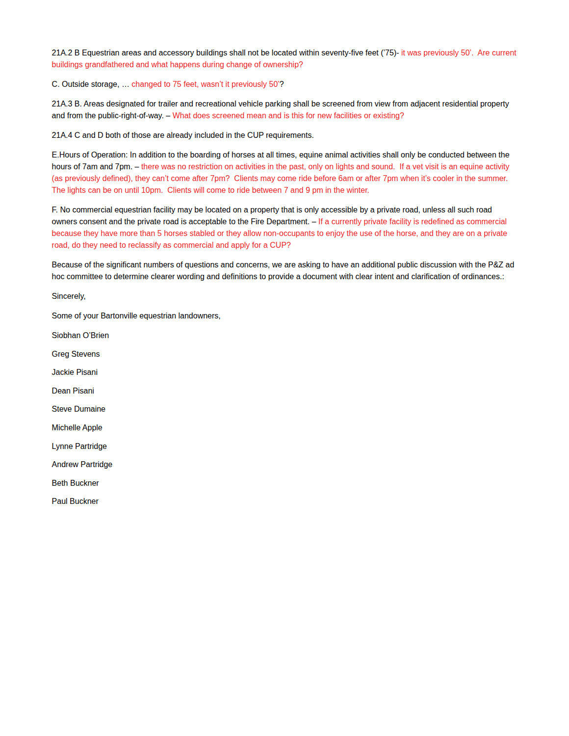21A.2 B Equestrian areas and accessory buildings shall not be located within seventy-five feet (’75)- it was previously 50’. Are current buildings grandfathered and what happens during change of ownership?
C. Outside storage, … changed to 75 feet, wasn’t it previously 50’?
21A.3 B. Areas designated for trailer and recreational vehicle parking shall be screened from view from adjacent residential property and from the public-right-of-way. – What does screened mean and is this for new facilities or existing?
21A.4 C and D both of those are already included in the CUP requirements.
E.Hours of Operation: In addition to the boarding of horses at all times, equine animal activities shall only be conducted between the hours of 7am and 7pm. – there was no restriction on activities in the past, only on lights and sound. If a vet visit is an equine activity (as previously defined), they can’t come after 7pm? Clients may come ride before 6am or after 7pm when it’s cooler in the summer. The lights can be on until 10pm. Clients will come to ride between 7 and 9 pm in the winter.
F. No commercial equestrian facility may be located on a property that is only accessible by a private road, unless all such road owners consent and the private road is acceptable to the Fire Department. – If a currently private facility is redefined as commercial because they have more than 5 horses stabled or they allow non-occupants to enjoy the use of the horse, and they are on a private road, do they need to reclassify as commercial and apply for a CUP?
Because of the significant numbers of questions and concerns, we are asking to have an additional public discussion with the P&Z ad hoc committee to determine clearer wording and definitions to provide a document with clear intent and clarification of ordinances.:
Sincerely,
Some of your Bartonville equestrian landowners,
Siobhan O’Brien
Greg Stevens
Jackie Pisani
Dean Pisani
Steve Dumaine
Michelle Apple
Lynne Partridge
Andrew Partridge
Beth Buckner
Paul Buckner